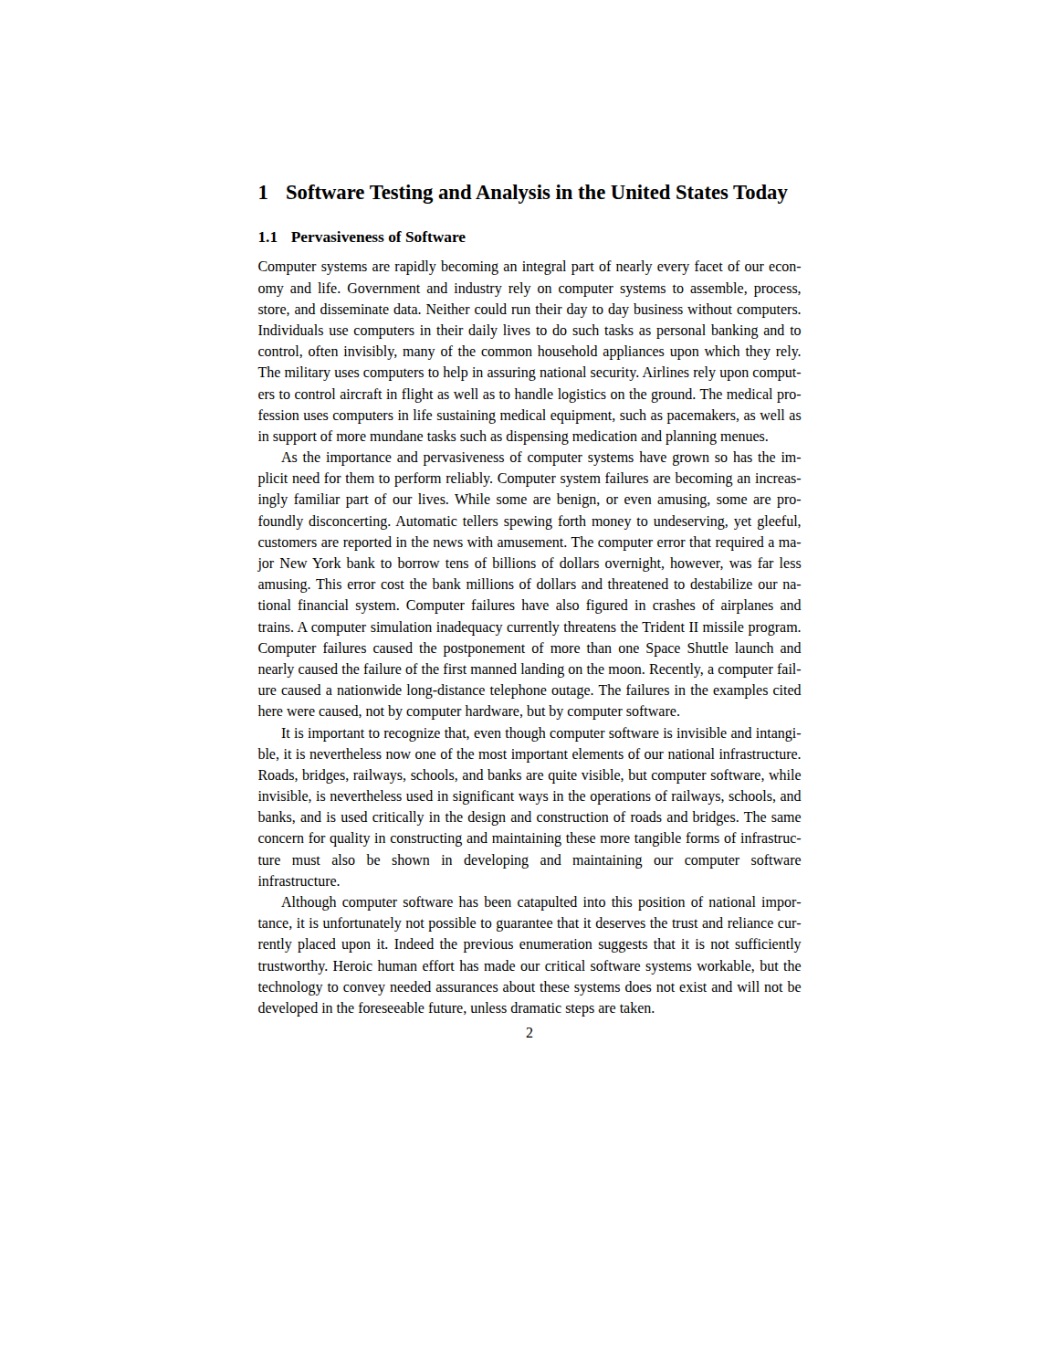1 Software Testing and Analysis in the United States Today
1.1 Pervasiveness of Software
Computer systems are rapidly becoming an integral part of nearly every facet of our economy and life. Government and industry rely on computer systems to assemble, process, store, and disseminate data. Neither could run their day to day business without computers. Individuals use computers in their daily lives to do such tasks as personal banking and to control, often invisibly, many of the common household appliances upon which they rely. The military uses computers to help in assuring national security. Airlines rely upon computers to control aircraft in flight as well as to handle logistics on the ground. The medical profession uses computers in life sustaining medical equipment, such as pacemakers, as well as in support of more mundane tasks such as dispensing medication and planning menues.
As the importance and pervasiveness of computer systems have grown so has the implicit need for them to perform reliably. Computer system failures are becoming an increasingly familiar part of our lives. While some are benign, or even amusing, some are profoundly disconcerting. Automatic tellers spewing forth money to undeserving, yet gleeful, customers are reported in the news with amusement. The computer error that required a major New York bank to borrow tens of billions of dollars overnight, however, was far less amusing. This error cost the bank millions of dollars and threatened to destabilize our national financial system. Computer failures have also figured in crashes of airplanes and trains. A computer simulation inadequacy currently threatens the Trident II missile program. Computer failures caused the postponement of more than one Space Shuttle launch and nearly caused the failure of the first manned landing on the moon. Recently, a computer failure caused a nationwide long-distance telephone outage. The failures in the examples cited here were caused, not by computer hardware, but by computer software.
It is important to recognize that, even though computer software is invisible and intangible, it is nevertheless now one of the most important elements of our national infrastructure. Roads, bridges, railways, schools, and banks are quite visible, but computer software, while invisible, is nevertheless used in significant ways in the operations of railways, schools, and banks, and is used critically in the design and construction of roads and bridges. The same concern for quality in constructing and maintaining these more tangible forms of infrastructure must also be shown in developing and maintaining our computer software infrastructure.
Although computer software has been catapulted into this position of national importance, it is unfortunately not possible to guarantee that it deserves the trust and reliance currently placed upon it. Indeed the previous enumeration suggests that it is not sufficiently trustworthy. Heroic human effort has made our critical software systems workable, but the technology to convey needed assurances about these systems does not exist and will not be developed in the foreseeable future, unless dramatic steps are taken.
2